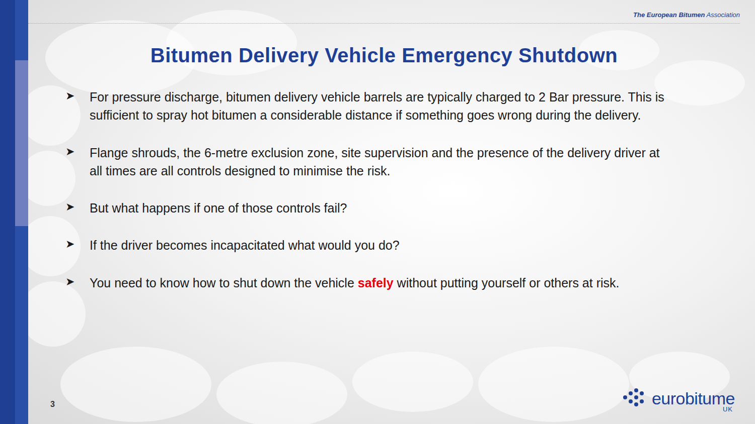The European Bitumen Association
Bitumen Delivery Vehicle Emergency Shutdown
For pressure discharge, bitumen delivery vehicle barrels are typically charged to 2 Bar pressure. This is sufficient to spray hot bitumen a considerable distance if something goes wrong during the delivery.
Flange shrouds, the 6-metre exclusion zone, site supervision and the presence of the delivery driver at all times are all controls designed to minimise the risk.
But what happens if one of those controls fail?
If the driver becomes incapacitated what would you do?
You need to know how to shut down the vehicle safely without putting yourself or others at risk.
3
eurobitume UK